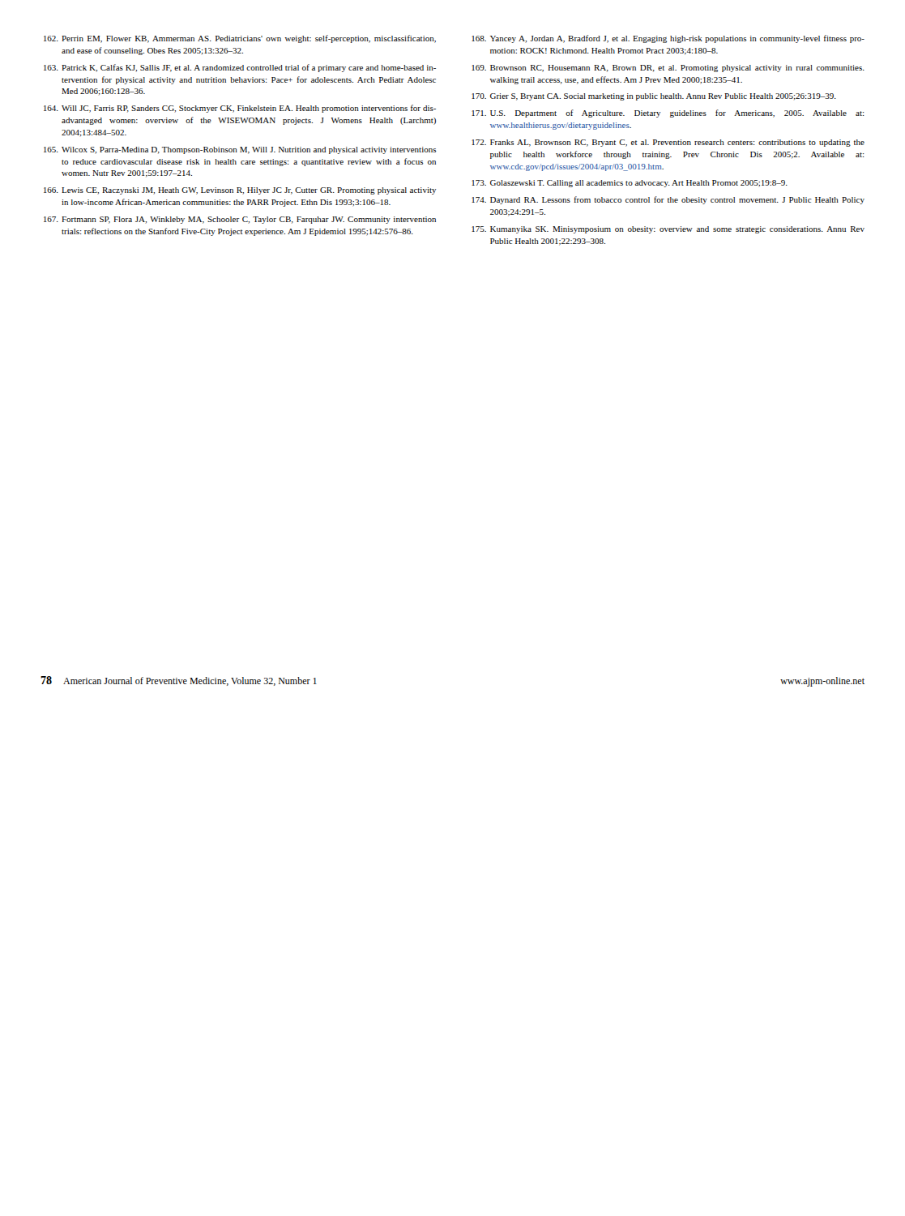162. Perrin EM, Flower KB, Ammerman AS. Pediatricians' own weight: self-perception, misclassification, and ease of counseling. Obes Res 2005;13:326–32.
163. Patrick K, Calfas KJ, Sallis JF, et al. A randomized controlled trial of a primary care and home-based intervention for physical activity and nutrition behaviors: Pace+ for adolescents. Arch Pediatr Adolesc Med 2006;160:128–36.
164. Will JC, Farris RP, Sanders CG, Stockmyer CK, Finkelstein EA. Health promotion interventions for disadvantaged women: overview of the WISEWOMAN projects. J Womens Health (Larchmt) 2004;13:484–502.
165. Wilcox S, Parra-Medina D, Thompson-Robinson M, Will J. Nutrition and physical activity interventions to reduce cardiovascular disease risk in health care settings: a quantitative review with a focus on women. Nutr Rev 2001;59:197–214.
166. Lewis CE, Raczynski JM, Heath GW, Levinson R, Hilyer JC Jr, Cutter GR. Promoting physical activity in low-income African-American communities: the PARR Project. Ethn Dis 1993;3:106–18.
167. Fortmann SP, Flora JA, Winkleby MA, Schooler C, Taylor CB, Farquhar JW. Community intervention trials: reflections on the Stanford Five-City Project experience. Am J Epidemiol 1995;142:576–86.
168. Yancey A, Jordan A, Bradford J, et al. Engaging high-risk populations in community-level fitness promotion: ROCK! Richmond. Health Promot Pract 2003;4:180–8.
169. Brownson RC, Housemann RA, Brown DR, et al. Promoting physical activity in rural communities. walking trail access, use, and effects. Am J Prev Med 2000;18:235–41.
170. Grier S, Bryant CA. Social marketing in public health. Annu Rev Public Health 2005;26:319–39.
171. U.S. Department of Agriculture. Dietary guidelines for Americans, 2005. Available at: www.healthierus.gov/dietaryguidelines.
172. Franks AL, Brownson RC, Bryant C, et al. Prevention research centers: contributions to updating the public health workforce through training. Prev Chronic Dis 2005;2. Available at: www.cdc.gov/pcd/issues/2004/apr/03_0019.htm.
173. Golaszewski T. Calling all academics to advocacy. Art Health Promot 2005;19:8–9.
174. Daynard RA. Lessons from tobacco control for the obesity control movement. J Public Health Policy 2003;24:291–5.
175. Kumanyika SK. Minisymposium on obesity: overview and some strategic considerations. Annu Rev Public Health 2001;22:293–308.
78 American Journal of Preventive Medicine, Volume 32, Number 1 www.ajpm-online.net